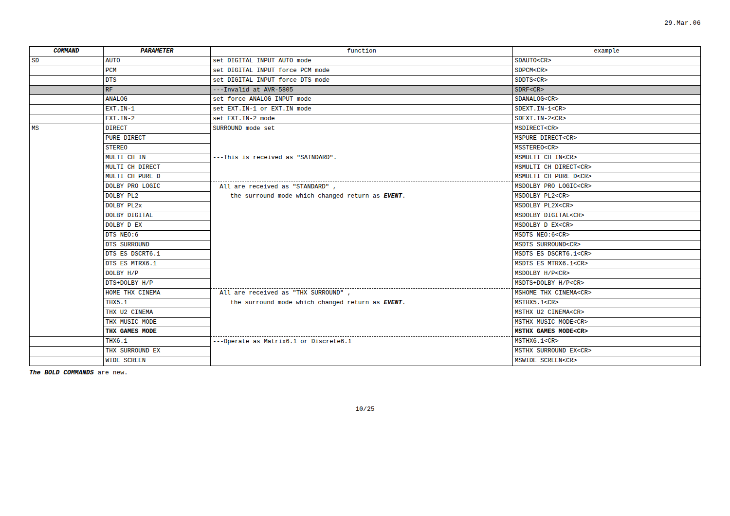29.Mar.06
| COMMAND | PARAMETER | function | example |
| --- | --- | --- | --- |
| SD | AUTO | set DIGITAL INPUT AUTO mode | SDAUTO<CR> |
| | PCM | set DIGITAL INPUT force PCM mode | SDPCM<CR> |
| | DTS | set DIGITAL INPUT force DTS mode | SDDTS<CR> |
| | RF | ---Invalid at AVR-5805 | SDRF<CR> |
| | ANALOG | set force ANALOG INPUT mode | SDANALOG<CR> |
| | EXT.IN-1 | set EXT.IN-1 or EXT.IN mode | SDEXT.IN-1<CR> |
| | EXT.IN-2 | set EXT.IN-2 mode | SDEXT.IN-2<CR> |
| MS | DIRECT | SURROUND mode set | MSDIRECT<CR> |
| PURE DIRECT | | MSPURE DIRECT<CR> |
| STEREO | | MSSTEREO<CR> |
| MULTI CH IN | ---This is received as "SATNDARD". | MSMULTI CH IN<CR> |
| MULTI CH DIRECT | | MSMULTI CH DIRECT<CR> |
| MULTI CH PURE D | | MSMULTI CH PURE D<CR> |
| DOLBY PRO LOGIC | All are received as "STANDARD" , | MSDOLBY PRO LOGIC<CR> |
| DOLBY PL2 | the surround mode which changed return as EVENT . | MSDOLBY PL2<CR> |
| DOLBY PL2x | | MSDOLBY PL2X<CR> |
| DOLBY DIGITAL | | MSDOLBY DIGITAL<CR> |
| DOLBY D EX | | MSDOLBY D EX<CR> |
| DTS NEO:6 | | MSDTS NEO:6<CR> |
| DTS SURROUND | | MSDTS SURROUND<CR> |
| DTS ES DSCRT6.1 | | MSDTS ES DSCRT6.1<CR> |
| DTS ES MTRX6.1 | | MSDTS ES MTRX6.1<CR> |
| DOLBY H/P | | MSDOLBY H/P<CR> |
| DTS+DOLBY H/P | | MSDTS+DOLBY H/P<CR> |
| HOME THX CINEMA | All are received as "THX SURROUND" , | MSHOME THX CINEMA<CR> |
| THX5.1 | the surround mode which changed return as EVENT . | MSTHX5.1<CR> |
| THX U2 CINEMA | | MSTHX U2 CINEMA<CR> |
| THX MUSIC MODE | | MSTHX MUSIC MODE<CR> |
| THX GAMES MODE | | MSTHX GAMES MODE<CR> |
| | THX6.1 | ---Operate as Matrix6.1 or Discrete6.1 | MSTHX6.1<CR> |
| | THX SURROUND EX | | MSTHX SURROUND EX<CR> |
| | WIDE SCREEN | | MSWIDE SCREEN<CR> |
The BOLD COMMANDS are new.
10/25